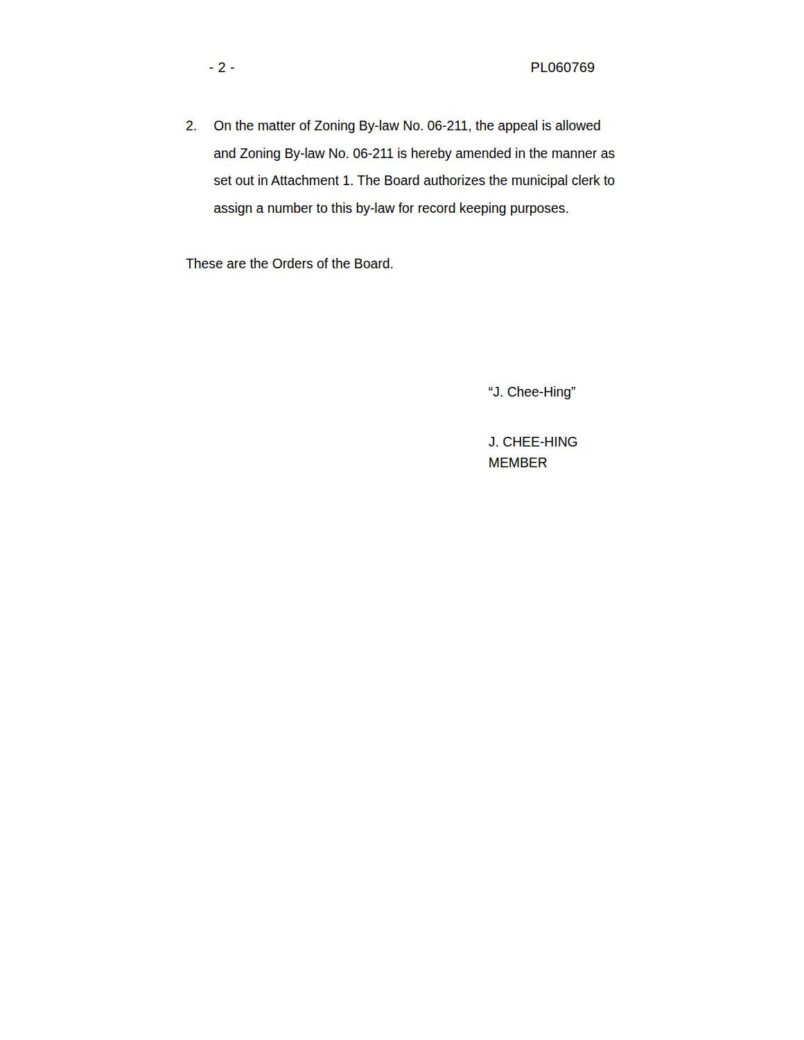- 2 - PL060769
2. On the matter of Zoning By-law No. 06-211, the appeal is allowed and Zoning By-law No. 06-211 is hereby amended in the manner as set out in Attachment 1. The Board authorizes the municipal clerk to assign a number to this by-law for record keeping purposes.
These are the Orders of the Board.
“J. Chee-Hing”
J. CHEE-HING
MEMBER